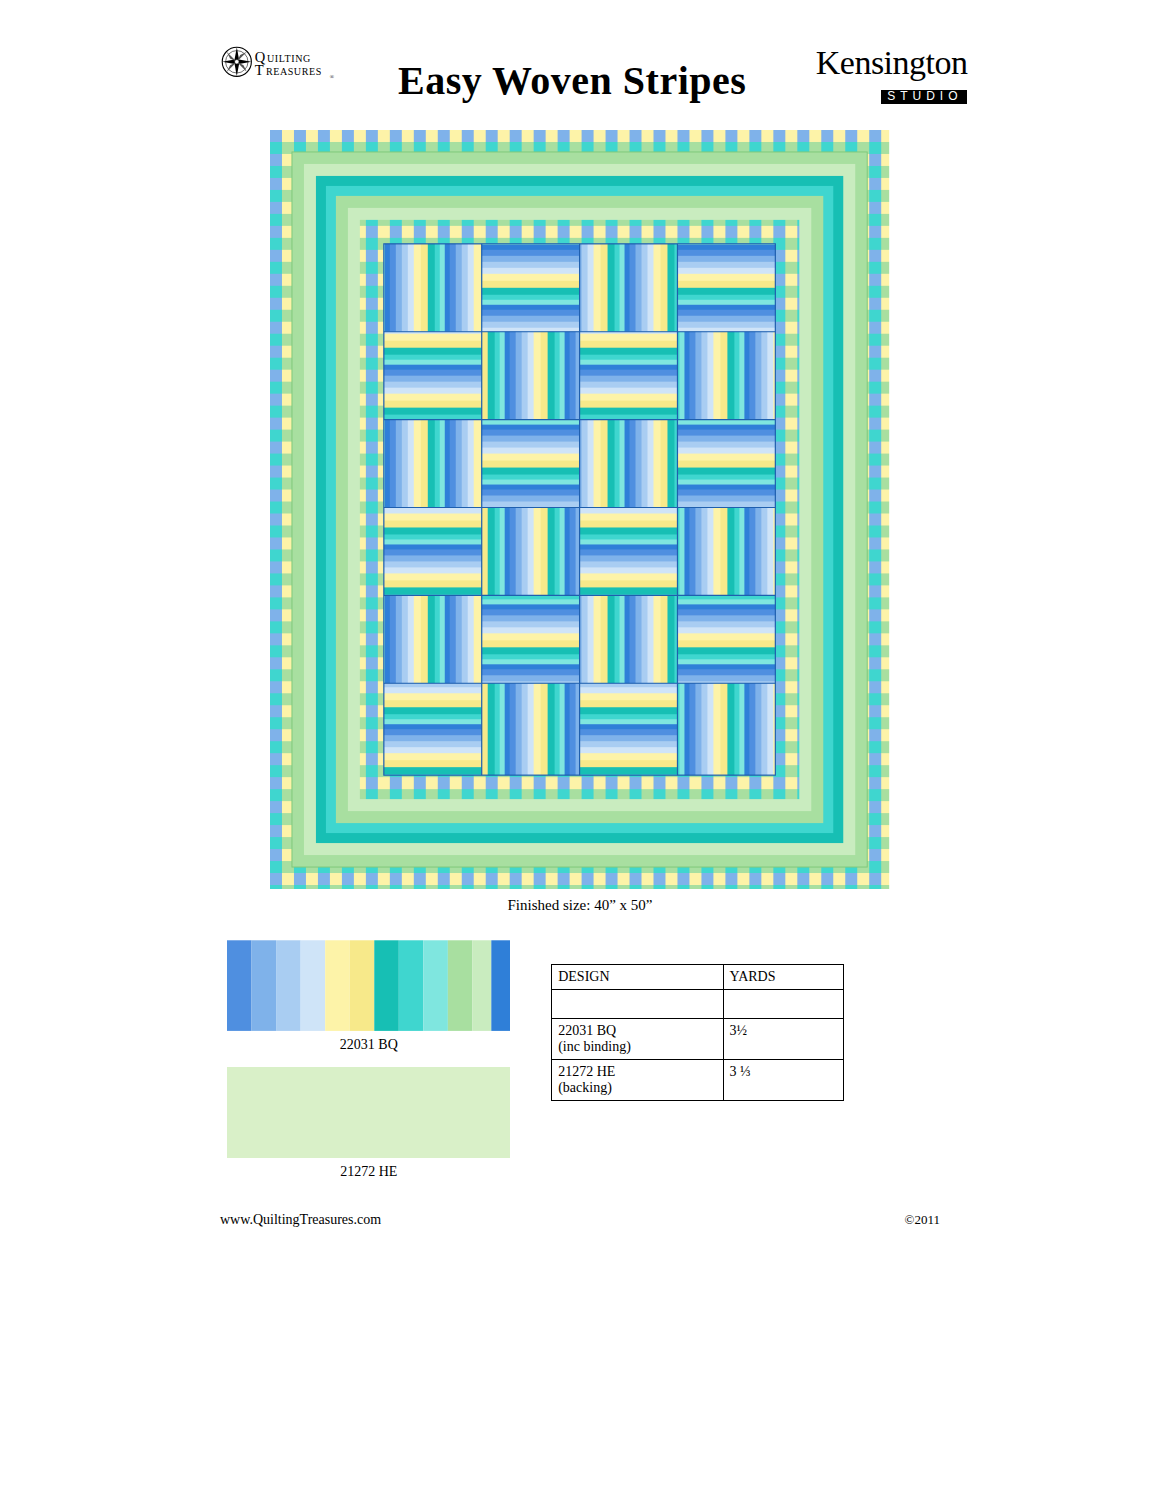Q UILTING T REASURES ®
Easy Woven Stripes
Kensington
STUDIO
Finished size: 40” x 50”
22031 BQ
21272 HE
| DESIGN | YARDS |
| --- | --- |
| 22031 BQ (inc binding) | 3½ |
| 21272 HE (backing) | 3 ⅓ |
www.QuiltingTreasures.com
©2011